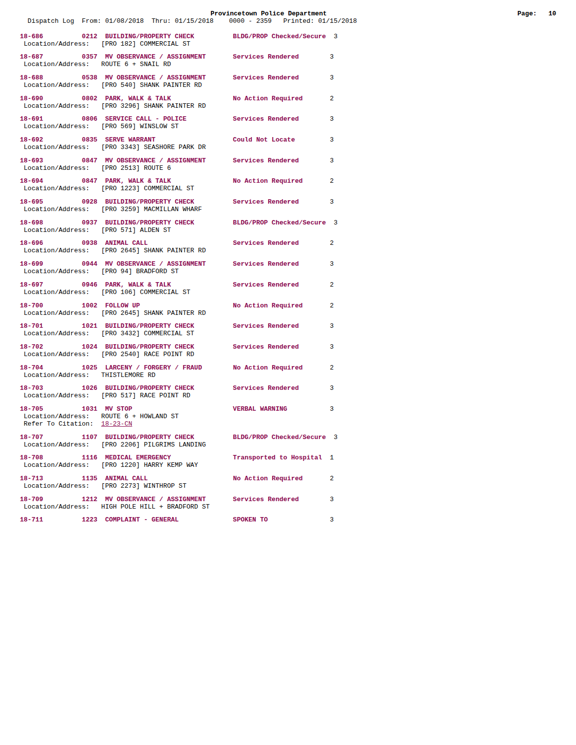Provincetown Police Department
Page: 10
Dispatch Log From: 01/08/2018 Thru: 01/15/2018 0000 - 2359 Printed: 01/15/2018
18-686 0212 BUILDING/PROPERTY CHECK BLDG/PROP Checked/Secure 3
Location/Address: [PRO 182] COMMERCIAL ST
18-687 0357 MV OBSERVANCE / ASSIGNMENT Services Rendered 3
Location/Address: ROUTE 6 + SNAIL RD
18-688 0538 MV OBSERVANCE / ASSIGNMENT Services Rendered 3
Location/Address: [PRO 540] SHANK PAINTER RD
18-690 0802 PARK, WALK & TALK No Action Required 2
Location/Address: [PRO 3296] SHANK PAINTER RD
18-691 0806 SERVICE CALL - POLICE Services Rendered 3
Location/Address: [PRO 569] WINSLOW ST
18-692 0835 SERVE WARRANT Could Not Locate 3
Location/Address: [PRO 3343] SEASHORE PARK DR
18-693 0847 MV OBSERVANCE / ASSIGNMENT Services Rendered 3
Location/Address: [PRO 2513] ROUTE 6
18-694 0847 PARK, WALK & TALK No Action Required 2
Location/Address: [PRO 1223] COMMERCIAL ST
18-695 0928 BUILDING/PROPERTY CHECK Services Rendered 3
Location/Address: [PRO 3259] MACMILLAN WHARF
18-698 0937 BUILDING/PROPERTY CHECK BLDG/PROP Checked/Secure 3
Location/Address: [PRO 571] ALDEN ST
18-696 0938 ANIMAL CALL Services Rendered 2
Location/Address: [PRO 2645] SHANK PAINTER RD
18-699 0944 MV OBSERVANCE / ASSIGNMENT Services Rendered 3
Location/Address: [PRO 94] BRADFORD ST
18-697 0946 PARK, WALK & TALK Services Rendered 2
Location/Address: [PRO 106] COMMERCIAL ST
18-700 1002 FOLLOW UP No Action Required 2
Location/Address: [PRO 2645] SHANK PAINTER RD
18-701 1021 BUILDING/PROPERTY CHECK Services Rendered 3
Location/Address: [PRO 3432] COMMERCIAL ST
18-702 1024 BUILDING/PROPERTY CHECK Services Rendered 3
Location/Address: [PRO 2540] RACE POINT RD
18-704 1025 LARCENY / FORGERY / FRAUD No Action Required 2
Location/Address: THISTLEMORE RD
18-703 1026 BUILDING/PROPERTY CHECK Services Rendered 3
Location/Address: [PRO 517] RACE POINT RD
18-705 1031 MV STOP VERBAL WARNING 3
Location/Address: ROUTE 6 + HOWLAND ST
Refer To Citation: 18-23-CN
18-707 1107 BUILDING/PROPERTY CHECK BLDG/PROP Checked/Secure 3
Location/Address: [PRO 2206] PILGRIMS LANDING
18-708 1116 MEDICAL EMERGENCY Transported to Hospital 1
Location/Address: [PRO 1220] HARRY KEMP WAY
18-713 1135 ANIMAL CALL No Action Required 2
Location/Address: [PRO 2273] WINTHROP ST
18-709 1212 MV OBSERVANCE / ASSIGNMENT Services Rendered 3
Location/Address: HIGH POLE HILL + BRADFORD ST
18-711 1223 COMPLAINT - GENERAL SPOKEN TO 3